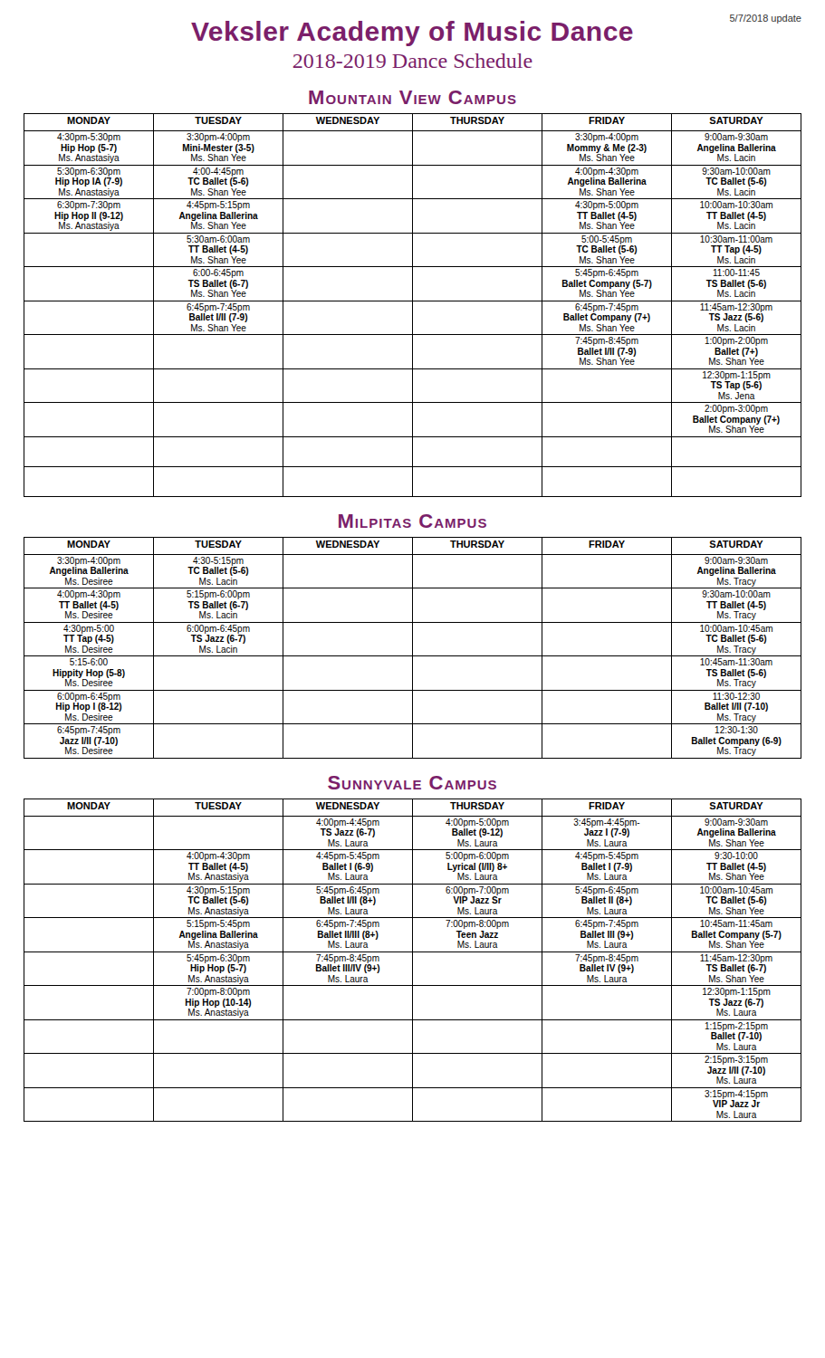5/7/2018 update
Veksler Academy of Music Dance
2018-2019 Dance Schedule
Mountain View Campus
| MONDAY | TUESDAY | WEDNESDAY | THURSDAY | FRIDAY | SATURDAY |
| --- | --- | --- | --- | --- | --- |
| 4:30pm-5:30pm Hip Hop (5-7) Ms. Anastasiya | 3:30pm-4:00pm Mini-Mester (3-5) Ms. Shan Yee | | | 3:30pm-4:00pm Mommy & Me (2-3) Ms. Shan Yee | 9:00am-9:30am Angelina Ballerina Ms. Lacin |
| 5:30pm-6:30pm Hip Hop IA (7-9) Ms. Anastasiya | 4:00-4:45pm TC Ballet (5-6) Ms. Shan Yee | | | 4:00pm-4:30pm Angelina Ballerina Ms. Shan Yee | 9:30am-10:00am TC Ballet (5-6) Ms. Lacin |
| 6:30pm-7:30pm Hip Hop II (9-12) Ms. Anastasiya | 4:45pm-5:15pm Angelina Ballerina Ms. Shan Yee | | | 4:30pm-5:00pm TT Ballet (4-5) Ms. Shan Yee | 10:00am-10:30am TT Ballet (4-5) Ms. Lacin |
| | 5:30am-6:00am TT Ballet (4-5) Ms. Shan Yee | | | 5:00-5:45pm TC Ballet (5-6) Ms. Shan Yee | 10:30am-11:00am TT Tap (4-5) Ms. Lacin |
| | 6:00-6:45pm TS Ballet (6-7) Ms. Shan Yee | | | 5:45pm-6:45pm Ballet Company (5-7) Ms. Shan Yee | 11:00-11:45 TS Ballet (5-6) Ms. Lacin |
| | 6:45pm-7:45pm Ballet I/II (7-9) Ms. Shan Yee | | | 6:45pm-7:45pm Ballet Company (7+) Ms. Shan Yee | 11:45am-12:30pm TS Jazz (5-6) Ms. Lacin |
| | | | | 7:45pm-8:45pm Ballet I/II (7-9) Ms. Shan Yee | 1:00pm-2:00pm Ballet (7+) Ms. Shan Yee |
| | | | | | 12:30pm-1:15pm TS Tap (5-6) Ms. Jena |
| | | | | | 2:00pm-3:00pm Ballet Company (7+) Ms. Shan Yee |
Milpitas Campus
| MONDAY | TUESDAY | WEDNESDAY | THURSDAY | FRIDAY | SATURDAY |
| --- | --- | --- | --- | --- | --- |
| 3:30pm-4:00pm Angelina Ballerina Ms. Desiree | 4:30-5:15pm TC Ballet (5-6) Ms. Lacin | | | | 9:00am-9:30am Angelina Ballerina Ms. Tracy |
| 4:00pm-4:30pm TT Ballet (4-5) Ms. Desiree | 5:15pm-6:00pm TS Ballet (6-7) Ms. Lacin | | | | 9:30am-10:00am TT Ballet (4-5) Ms. Tracy |
| 4:30pm-5:00 TT Tap (4-5) Ms. Desiree | 6:00pm-6:45pm TS Jazz (6-7) Ms. Lacin | | | | 10:00am-10:45am TC Ballet (5-6) Ms. Tracy |
| 5:15-6:00 Hippity Hop (5-8) Ms. Desiree | | | | | 10:45am-11:30am TS Ballet (5-6) Ms. Tracy |
| 6:00pm-6:45pm Hip Hop I (8-12) Ms. Desiree | | | | | 11:30-12:30 Ballet I/II (7-10) Ms. Tracy |
| 6:45pm-7:45pm Jazz I/II (7-10) Ms. Desiree | | | | | 12:30-1:30 Ballet Company (6-9) Ms. Tracy |
Sunnyvale Campus
| MONDAY | TUESDAY | WEDNESDAY | THURSDAY | FRIDAY | SATURDAY |
| --- | --- | --- | --- | --- | --- |
| | | 4:00pm-4:45pm TS Jazz (6-7) Ms. Laura | 4:00pm-5:00pm Ballet (9-12) Ms. Laura | 3:45pm-4:45pm- Jazz I (7-9) Ms. Laura | 9:00am-9:30am Angelina Ballerina Ms. Shan Yee |
| | 4:00pm-4:30pm TT Ballet (4-5) Ms. Anastasiya | 4:45pm-5:45pm Ballet I (6-9) Ms. Laura | 5:00pm-6:00pm Lyrical (I/II) 8+ Ms. Laura | 4:45pm-5:45pm Ballet I (7-9) Ms. Laura | 9:30-10:00 TT Ballet (4-5) Ms. Shan Yee |
| | 4:30pm-5:15pm TC Ballet (5-6) Ms. Anastasiya | 5:45pm-6:45pm Ballet I/II (8+) Ms. Laura | 6:00pm-7:00pm VIP Jazz Sr Ms. Laura | 5:45pm-6:45pm Ballet II (8+) Ms. Laura | 10:00am-10:45am TC Ballet (5-6) Ms. Shan Yee |
| | 5:15pm-5:45pm Angelina Ballerina Ms. Anastasiya | 6:45pm-7:45pm Ballet II/III (8+) Ms. Laura | 7:00pm-8:00pm Teen Jazz Ms. Laura | 6:45pm-7:45pm Ballet III (9+) Ms. Laura | 10:45am-11:45am Ballet Company (5-7) Ms. Shan Yee |
| | 5:45pm-6:30pm Hip Hop (5-7) Ms. Anastasiya | 7:45pm-8:45pm Ballet III/IV (9+) Ms. Laura | | 7:45pm-8:45pm Ballet IV (9+) Ms. Laura | 11:45am-12:30pm TS Ballet (6-7) Ms. Shan Yee |
| | 7:00pm-8:00pm Hip Hop (10-14) Ms. Anastasiya | | | | 12:30pm-1:15pm TS Jazz (6-7) Ms. Laura |
| | | | | | 1:15pm-2:15pm Ballet (7-10) Ms. Laura |
| | | | | | 2:15pm-3:15pm Jazz I/II (7-10) Ms. Laura |
| | | | | | 3:15pm-4:15pm VIP Jazz Jr Ms. Laura |